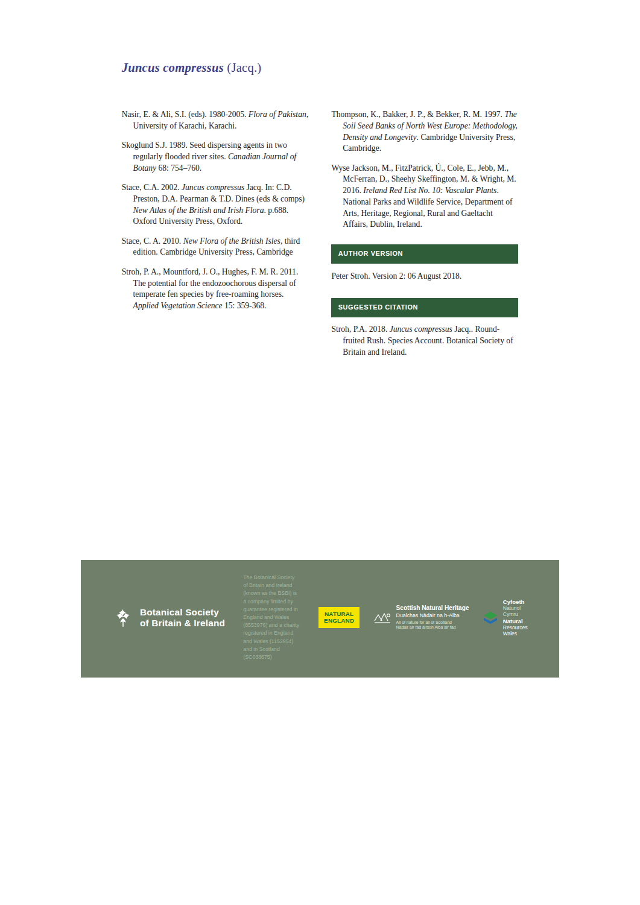Juncus compressus (Jacq.)
Nasir, E. & Ali, S.I. (eds). 1980-2005. Flora of Pakistan, University of Karachi, Karachi.
Skoglund S.J. 1989. Seed dispersing agents in two regularly flooded river sites. Canadian Journal of Botany 68: 754–760.
Stace, C.A. 2002. Juncus compressus Jacq. In: C.D. Preston, D.A. Pearman & T.D. Dines (eds & comps) New Atlas of the British and Irish Flora. p.688. Oxford University Press, Oxford.
Stace, C. A. 2010. New Flora of the British Isles, third edition. Cambridge University Press, Cambridge
Stroh, P. A., Mountford, J. O., Hughes, F. M. R. 2011. The potential for the endozoochorous dispersal of temperate fen species by free-roaming horses. Applied Vegetation Science 15: 359-368.
Thompson, K., Bakker, J. P., & Bekker, R. M. 1997. The Soil Seed Banks of North West Europe: Methodology, Density and Longevity. Cambridge University Press, Cambridge.
Wyse Jackson, M., FitzPatrick, Ú., Cole, E., Jebb, M., McFerran, D., Sheehy Skeffington, M. & Wright, M. 2016. Ireland Red List No. 10: Vascular Plants. National Parks and Wildlife Service, Department of Arts, Heritage, Regional, Rural and Gaeltacht Affairs, Dublin, Ireland.
AUTHOR VERSION
Peter Stroh. Version 2: 06 August 2018.
SUGGESTED CITATION
Stroh, P.A. 2018. Juncus compressus Jacq.. Round-fruited Rush. Species Account. Botanical Society of Britain and Ireland.
Botanical Society
of Britain & Ireland
The Botanical Society of Britain and Ireland (known as the BSBI) is a company limited by guarantee registered in England and Wales (8553976) and a charity registered in England and Wales (1152954) and in Scotland (SC038675)
NATURAL
ENGLAND
Scottish Natural Heritage Dualchas Nàdair na h-Alba All of nature for all of Scotland
Nàdair air fad airson Alba air fad
Cyfoeth Naturiol Cymru Natural Resources Wales